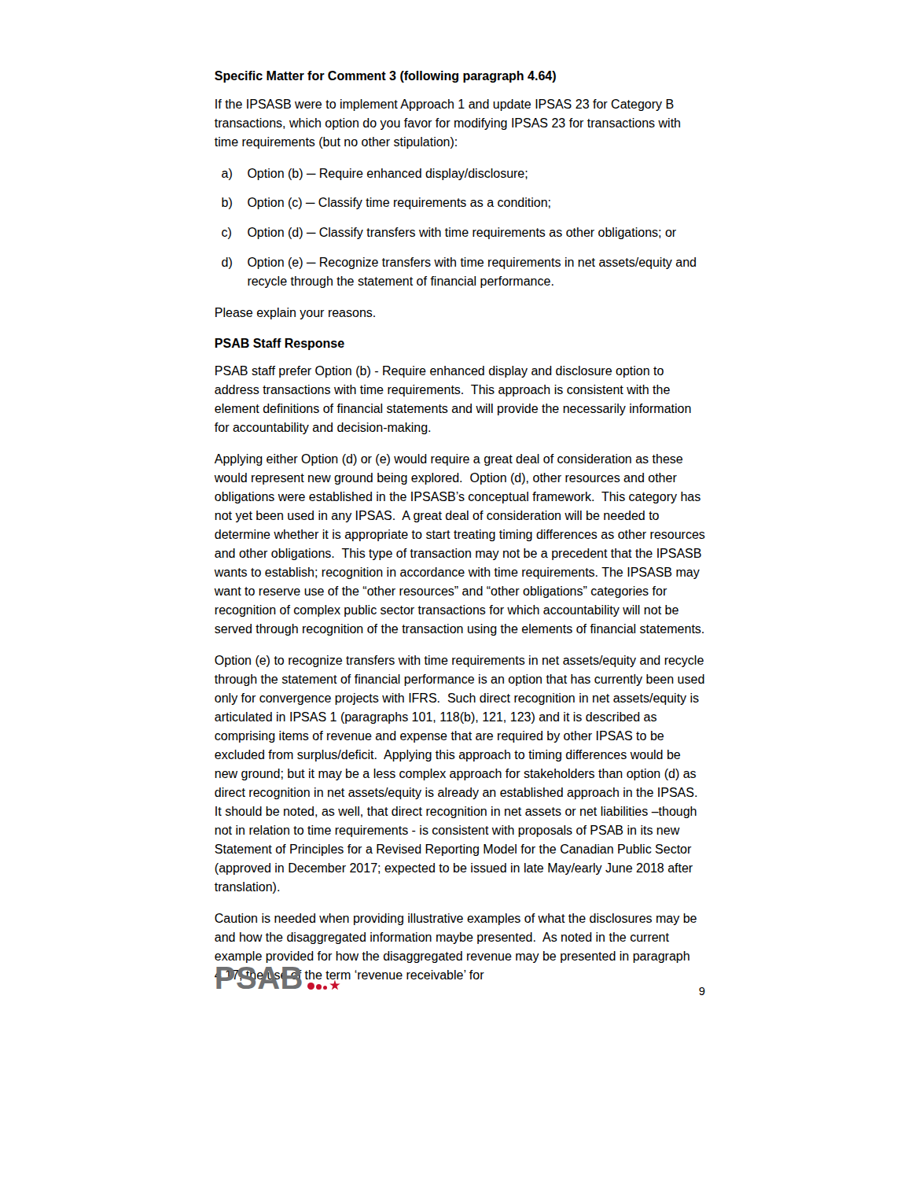Specific Matter for Comment 3 (following paragraph 4.64)
If the IPSASB were to implement Approach 1 and update IPSAS 23 for Category B transactions, which option do you favor for modifying IPSAS 23 for transactions with time requirements (but no other stipulation):
a) Option (b) ─ Require enhanced display/disclosure;
b) Option (c) ─ Classify time requirements as a condition;
c) Option (d) ─ Classify transfers with time requirements as other obligations; or
d) Option (e) ─ Recognize transfers with time requirements in net assets/equity and recycle through the statement of financial performance.
Please explain your reasons.
PSAB Staff Response
PSAB staff prefer Option (b) - Require enhanced display and disclosure option to address transactions with time requirements. This approach is consistent with the element definitions of financial statements and will provide the necessarily information for accountability and decision-making.
Applying either Option (d) or (e) would require a great deal of consideration as these would represent new ground being explored. Option (d), other resources and other obligations were established in the IPSASB’s conceptual framework. This category has not yet been used in any IPSAS. A great deal of consideration will be needed to determine whether it is appropriate to start treating timing differences as other resources and other obligations. This type of transaction may not be a precedent that the IPSASB wants to establish; recognition in accordance with time requirements. The IPSASB may want to reserve use of the “other resources” and “other obligations” categories for recognition of complex public sector transactions for which accountability will not be served through recognition of the transaction using the elements of financial statements.
Option (e) to recognize transfers with time requirements in net assets/equity and recycle through the statement of financial performance is an option that has currently been used only for convergence projects with IFRS. Such direct recognition in net assets/equity is articulated in IPSAS 1 (paragraphs 101, 118(b), 121, 123) and it is described as comprising items of revenue and expense that are required by other IPSAS to be excluded from surplus/deficit. Applying this approach to timing differences would be new ground; but it may be a less complex approach for stakeholders than option (d) as direct recognition in net assets/equity is already an established approach in the IPSAS. It should be noted, as well, that direct recognition in net assets or net liabilities –though not in relation to time requirements - is consistent with proposals of PSAB in its new Statement of Principles for a Revised Reporting Model for the Canadian Public Sector (approved in December 2017; expected to be issued in late May/early June 2018 after translation).
Caution is needed when providing illustrative examples of what the disclosures may be and how the disaggregated information maybe presented. As noted in the current example provided for how the disaggregated revenue may be presented in paragraph 4.17, the use of the term ‘revenue receivable’ for
PSAB
9